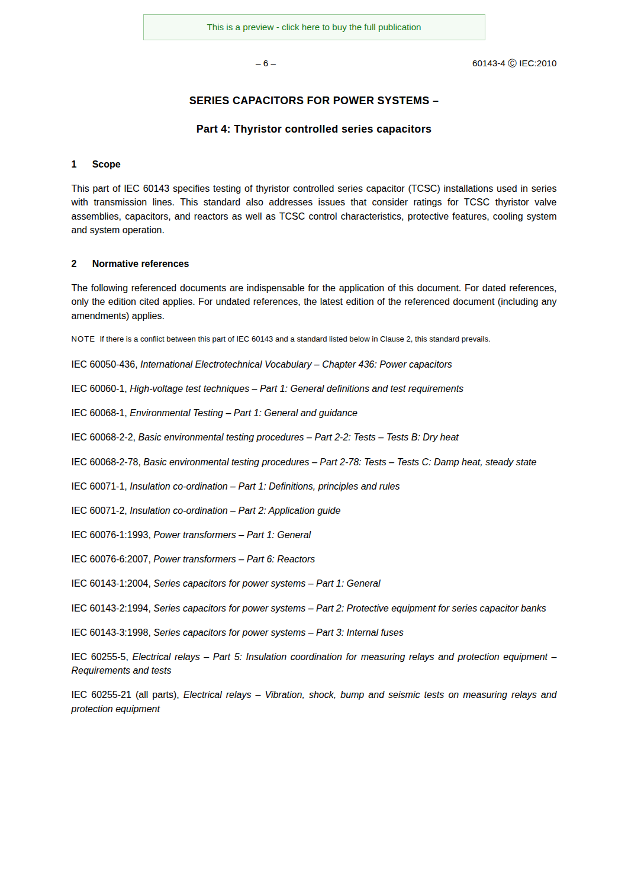This is a preview - click here to buy the full publication
– 6 – 60143-4 Ⓒ IEC:2010
SERIES CAPACITORS FOR POWER SYSTEMS – Part 4: Thyristor controlled series capacitors
1 Scope
This part of IEC 60143 specifies testing of thyristor controlled series capacitor (TCSC) installations used in series with transmission lines. This standard also addresses issues that consider ratings for TCSC thyristor valve assemblies, capacitors, and reactors as well as TCSC control characteristics, protective features, cooling system and system operation.
2 Normative references
The following referenced documents are indispensable for the application of this document. For dated references, only the edition cited applies. For undated references, the latest edition of the referenced document (including any amendments) applies.
NOTE If there is a conflict between this part of IEC 60143 and a standard listed below in Clause 2, this standard prevails.
IEC 60050-436, International Electrotechnical Vocabulary – Chapter 436: Power capacitors
IEC 60060-1, High-voltage test techniques – Part 1: General definitions and test requirements
IEC 60068-1, Environmental Testing – Part 1: General and guidance
IEC 60068-2-2, Basic environmental testing procedures – Part 2-2: Tests – Tests B: Dry heat
IEC 60068-2-78, Basic environmental testing procedures – Part 2-78: Tests – Tests C: Damp heat, steady state
IEC 60071-1, Insulation co-ordination – Part 1: Definitions, principles and rules
IEC 60071-2, Insulation co-ordination – Part 2: Application guide
IEC 60076-1:1993, Power transformers – Part 1: General
IEC 60076-6:2007, Power transformers – Part 6: Reactors
IEC 60143-1:2004, Series capacitors for power systems – Part 1: General
IEC 60143-2:1994, Series capacitors for power systems – Part 2: Protective equipment for series capacitor banks
IEC 60143-3:1998, Series capacitors for power systems – Part 3: Internal fuses
IEC 60255-5, Electrical relays – Part 5: Insulation coordination for measuring relays and protection equipment – Requirements and tests
IEC 60255-21 (all parts), Electrical relays – Vibration, shock, bump and seismic tests on measuring relays and protection equipment